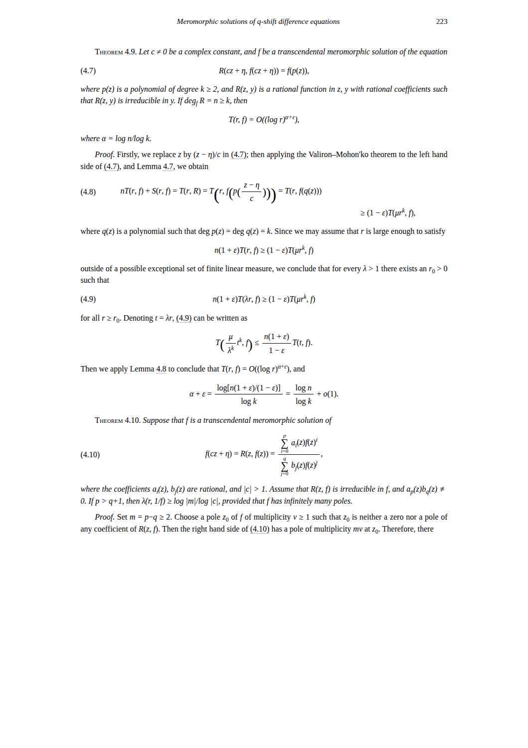Meromorphic solutions of q-shift difference equations 223
Theorem 4.9. Let c ≠ 0 be a complex constant, and f be a transcendental meromorphic solution of the equation
(4.7) R(cz + η, f(cz + η)) = f(p(z)),
where p(z) is a polynomial of degree k ≥ 2, and R(z, y) is a rational function in z, y with rational coefficients such that R(z, y) is irreducible in y. If degf R = n ≥ k, then
T(r, f) = O((log r)α+ε),
where α = log n/log k.
Proof. Firstly, we replace z by (z − η)/c in (4.7); then applying the Valiron–Mohon'ko theorem to the left hand side of (4.7), and Lemma 4.7, we obtain
(4.8)
nT(r, f) + S(r, f) = T(r, R) = T(r, f(p(z − η c))) = T(r, f(q(z)))
≥ (1 − ε)T(μrk, f),
where q(z) is a polynomial such that deg p(z) = deg q(z) = k. Since we may assume that r is large enough to satisfy
n(1 + ε)T(r, f) ≥ (1 − ε)T(μrk, f)
outside of a possible exceptional set of finite linear measure, we conclude that for every λ > 1 there exists an r0 > 0 such that
(4.9) n(1 + ε)T(λr, f) ≥ (1 − ε)T(μrk, f)
for all r ≥ r0. Denoting t = λr, (4.9) can be written as
T(μλk tk, f) ≤ n(1 + ε) 1 − ε T(t, f).
Then we apply Lemma 4.8 to conclude that T(r, f) = O((log r)α+ε), and
α + ε = log[n(1 + ε)/(1 − ε)] log k = log n log k + o(1).
Theorem 4.10. Suppose that f is a transcendental meromorphic solution of
(4.10) f(cz + η) = R(z, f(z)) = p∑i=0 ai(z)f(z)i q∑j=0 bj(z)f(z)j,
where the coefficients ai(z), bj(z) are rational, and |c| > 1. Assume that R(z, f) is irreducible in f, and ap(z)bq(z) ≢ 0. If p > q+1, then λ(r, 1/f) ≥ log |m|/log |c|, provided that f has infinitely many poles.
Proof. Set m = p−q ≥ 2. Choose a pole z0 of f of multiplicity ν ≥ 1 such that z0 is neither a zero nor a pole of any coefficient of R(z, f). Then the right hand side of (4.10) has a pole of multiplicity mν at z0. Therefore, there